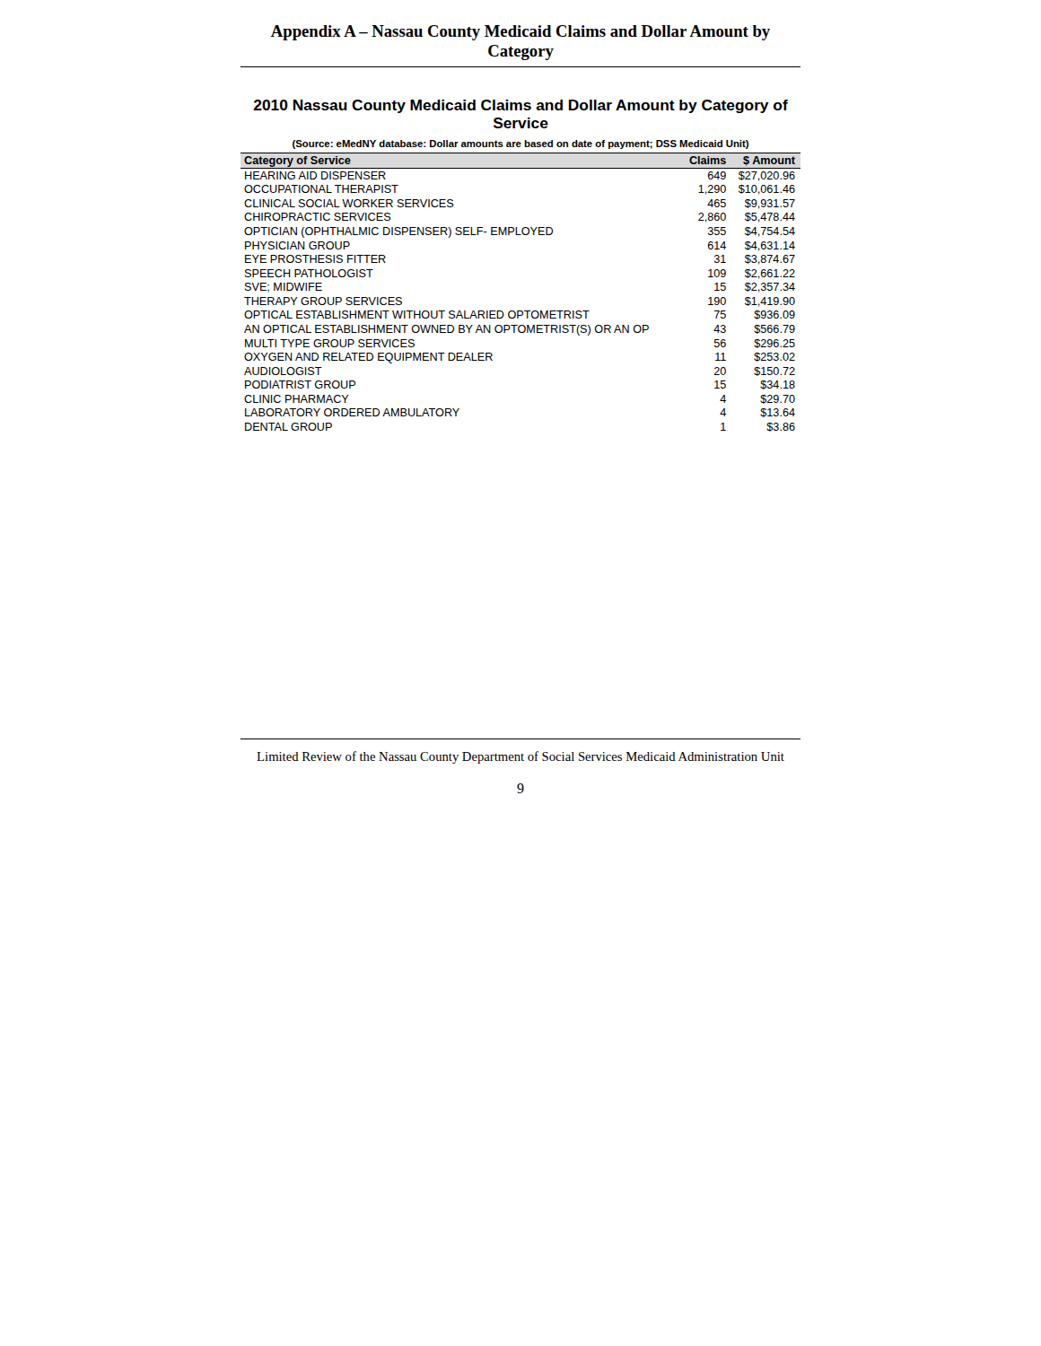Appendix A – Nassau County Medicaid Claims and Dollar Amount by Category
2010 Nassau County Medicaid Claims and Dollar Amount by Category of Service
(Source: eMedNY database: Dollar amounts are based on date of payment; DSS Medicaid Unit)
| Category of Service | Claims | $ Amount |
| --- | --- | --- |
| HEARING AID DISPENSER | 649 | $27,020.96 |
| OCCUPATIONAL THERAPIST | 1,290 | $10,061.46 |
| CLINICAL SOCIAL WORKER SERVICES | 465 | $9,931.57 |
| CHIROPRACTIC SERVICES | 2,860 | $5,478.44 |
| OPTICIAN (OPHTHALMIC DISPENSER) SELF- EMPLOYED | 355 | $4,754.54 |
| PHYSICIAN GROUP | 614 | $4,631.14 |
| EYE PROSTHESIS FITTER | 31 | $3,874.67 |
| SPEECH PATHOLOGIST | 109 | $2,661.22 |
| SVE; MIDWIFE | 15 | $2,357.34 |
| THERAPY GROUP SERVICES | 190 | $1,419.90 |
| OPTICAL ESTABLISHMENT WITHOUT SALARIED OPTOMETRIST | 75 | $936.09 |
| AN OPTICAL ESTABLISHMENT OWNED BY AN OPTOMETRIST(S) OR AN OP | 43 | $566.79 |
| MULTI TYPE GROUP SERVICES | 56 | $296.25 |
| OXYGEN AND RELATED EQUIPMENT DEALER | 11 | $253.02 |
| AUDIOLOGIST | 20 | $150.72 |
| PODIATRIST GROUP | 15 | $34.18 |
| CLINIC PHARMACY | 4 | $29.70 |
| LABORATORY ORDERED AMBULATORY | 4 | $13.64 |
| DENTAL GROUP | 1 | $3.86 |
Limited Review of the Nassau County Department of Social Services Medicaid Administration Unit
9